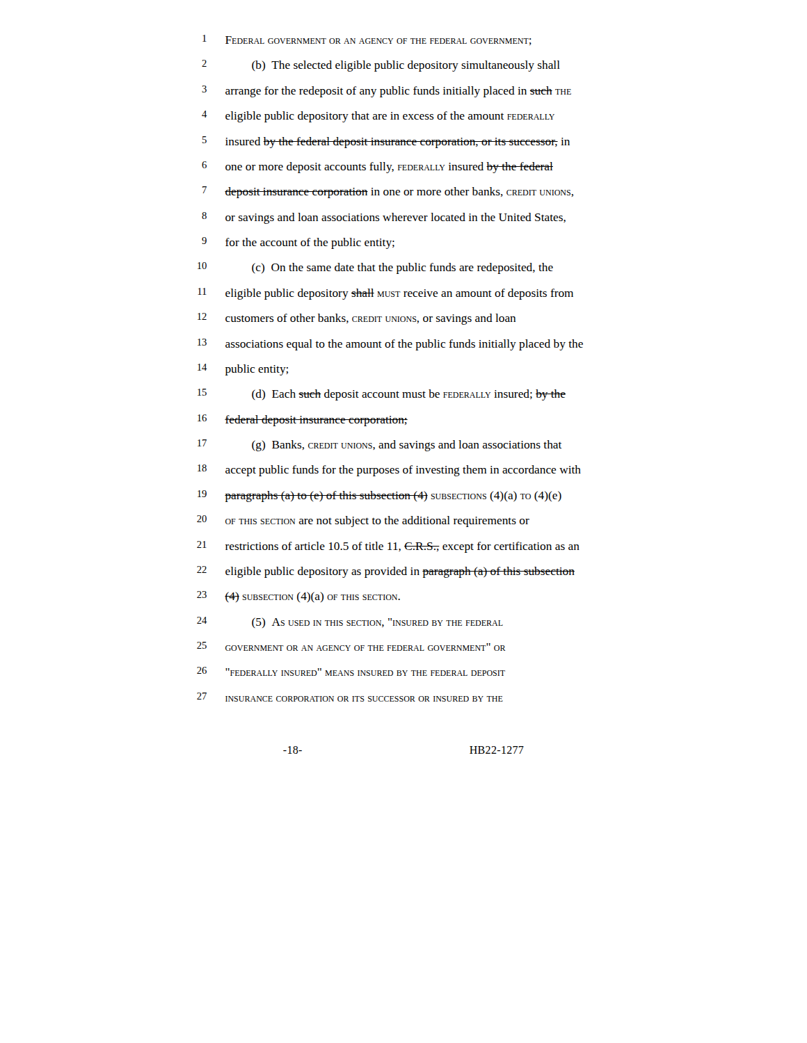Federal government or an agency of the federal government;
(b) The selected eligible public depository simultaneously shall
arrange for the redeposit of any public funds initially placed in such the
eligible public depository that are in excess of the amount federally
insured by the federal deposit insurance corporation, or its successor, in
one or more deposit accounts fully, federally insured by the federal
deposit insurance corporation in one or more other banks, credit unions,
or savings and loan associations wherever located in the United States,
for the account of the public entity;
(c) On the same date that the public funds are redeposited, the
eligible public depository shall must receive an amount of deposits from
customers of other banks, credit unions, or savings and loan
associations equal to the amount of the public funds initially placed by the
public entity;
(d) Each such deposit account must be federally insured; by the
federal deposit insurance corporation;
(g) Banks, credit unions, and savings and loan associations that
accept public funds for the purposes of investing them in accordance with
paragraphs (a) to (e) of this subsection (4) subsections (4)(a) to (4)(e)
of this section are not subject to the additional requirements or
restrictions of article 10.5 of title 11, C.R.S., except for certification as an
eligible public depository as provided in paragraph (a) of this subsection
(4) subsection (4)(a) of this section.
(5) As used in this section, "insured by the federal
government or an agency of the federal government" or
"federally insured" means insured by the federal deposit
insurance corporation or its successor or insured by the
-18-HB22-1277